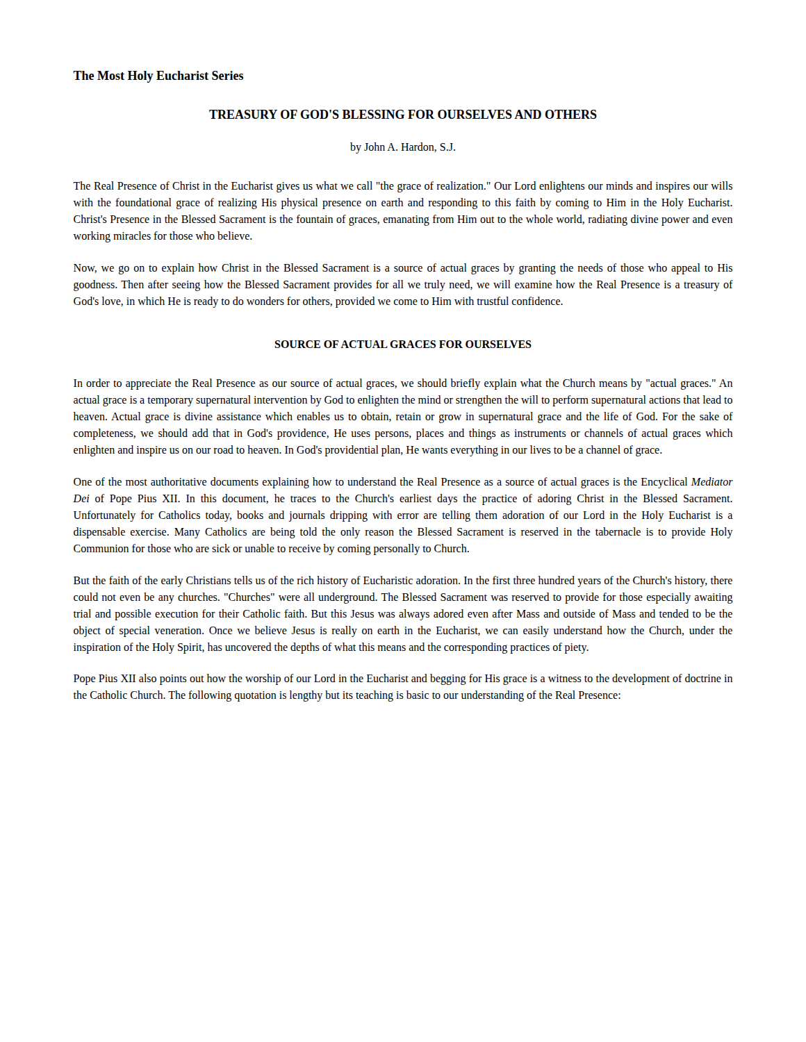The Most Holy Eucharist Series
TREASURY OF GOD'S BLESSING FOR OURSELVES AND OTHERS
by John A. Hardon, S.J.
The Real Presence of Christ in the Eucharist gives us what we call "the grace of realization." Our Lord enlightens our minds and inspires our wills with the foundational grace of realizing His physical presence on earth and responding to this faith by coming to Him in the Holy Eucharist. Christ's Presence in the Blessed Sacrament is the fountain of graces, emanating from Him out to the whole world, radiating divine power and even working miracles for those who believe.
Now, we go on to explain how Christ in the Blessed Sacrament is a source of actual graces by granting the needs of those who appeal to His goodness. Then after seeing how the Blessed Sacrament provides for all we truly need, we will examine how the Real Presence is a treasury of God's love, in which He is ready to do wonders for others, provided we come to Him with trustful confidence.
SOURCE OF ACTUAL GRACES FOR OURSELVES
In order to appreciate the Real Presence as our source of actual graces, we should briefly explain what the Church means by "actual graces." An actual grace is a temporary supernatural intervention by God to enlighten the mind or strengthen the will to perform supernatural actions that lead to heaven. Actual grace is divine assistance which enables us to obtain, retain or grow in supernatural grace and the life of God. For the sake of completeness, we should add that in God's providence, He uses persons, places and things as instruments or channels of actual graces which enlighten and inspire us on our road to heaven. In God's providential plan, He wants everything in our lives to be a channel of grace.
One of the most authoritative documents explaining how to understand the Real Presence as a source of actual graces is the Encyclical Mediator Dei of Pope Pius XII. In this document, he traces to the Church's earliest days the practice of adoring Christ in the Blessed Sacrament. Unfortunately for Catholics today, books and journals dripping with error are telling them adoration of our Lord in the Holy Eucharist is a dispensable exercise. Many Catholics are being told the only reason the Blessed Sacrament is reserved in the tabernacle is to provide Holy Communion for those who are sick or unable to receive by coming personally to Church.
But the faith of the early Christians tells us of the rich history of Eucharistic adoration. In the first three hundred years of the Church's history, there could not even be any churches. "Churches" were all underground. The Blessed Sacrament was reserved to provide for those especially awaiting trial and possible execution for their Catholic faith. But this Jesus was always adored even after Mass and outside of Mass and tended to be the object of special veneration. Once we believe Jesus is really on earth in the Eucharist, we can easily understand how the Church, under the inspiration of the Holy Spirit, has uncovered the depths of what this means and the corresponding practices of piety.
Pope Pius XII also points out how the worship of our Lord in the Eucharist and begging for His grace is a witness to the development of doctrine in the Catholic Church. The following quotation is lengthy but its teaching is basic to our understanding of the Real Presence: